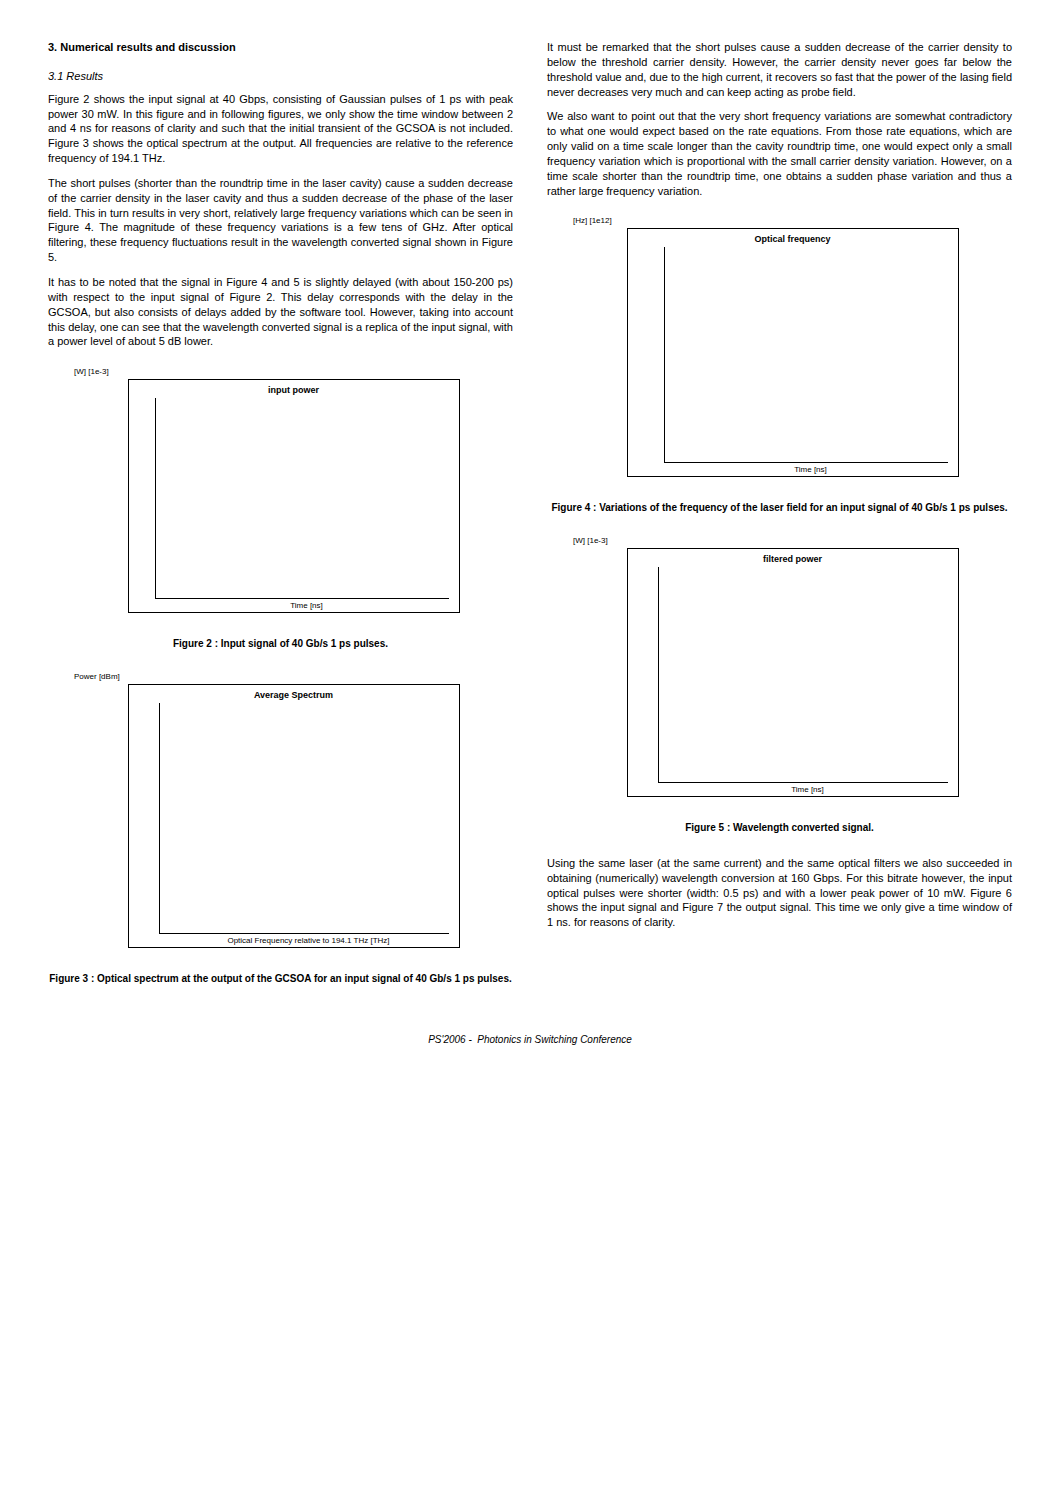3. Numerical results and discussion
3.1 Results
Figure 2 shows the input signal at 40 Gbps, consisting of Gaussian pulses of 1 ps with peak power 30 mW. In this figure and in following figures, we only show the time window between 2 and 4 ns for reasons of clarity and such that the initial transient of the GCSOA is not included. Figure 3 shows the optical spectrum at the output. All frequencies are relative to the reference frequency of 194.1 THz.
The short pulses (shorter than the roundtrip time in the laser cavity) cause a sudden decrease of the carrier density in the laser cavity and thus a sudden decrease of the phase of the laser field. This in turn results in very short, relatively large frequency variations which can be seen in Figure 4. The magnitude of these frequency variations is a few tens of GHz. After optical filtering, these frequency fluctuations result in the wavelength converted signal shown in Figure 5.
It has to be noted that the signal in Figure 4 and 5 is slightly delayed (with about 150-200 ps) with respect to the input signal of Figure 2. This delay corresponds with the delay in the GCSOA, but also consists of delays added by the software tool. However, taking into account this delay, one can see that the wavelength converted signal is a replica of the input signal, with a power level of about 5 dB lower.
[W] [1e-3]
input power
31 25 20 15 10 5 -0 2.01 2.2 2.4 2.6 2.8 3 3.2 3.4 3.6 3.8 4.02
Time [ns]
Figure 2 : Input signal of 40 Gb/s 1 ps pulses.
Power [dBm]
Average Spectrum
15 0 -20 -40 -60 -86 -1.36 -1 -0.5 0 0.5 1 1.36
Optical Frequency relative to 194.1 THz [THz]
Figure 3 : Optical spectrum at the output of the GCSOA for an input signal of 40 Gb/s 1 ps pulses.
It must be remarked that the short pulses cause a sudden decrease of the carrier density to below the threshold carrier density. However, the carrier density never goes far below the threshold value and, due to the high current, it recovers so fast that the power of the lasing field never decreases very much and can keep acting as probe field.
We also want to point out that the very short frequency variations are somewhat contradictory to what one would expect based on the rate equations. From those rate equations, which are only valid on a time scale longer than the cavity roundtrip time, one would expect only a small frequency variation which is proportional with the small carrier density variation. However, on a time scale shorter than the roundtrip time, one obtains a sudden phase variation and thus a rather large frequency variation.
[Hz] [1e12]
Optical frequency
-1.028 -1.04 -1.06 -1.08 -1.109 2.14 2.5 3 3.5 4.15
Time [ns]
Figure 4 : Variations of the frequency of the laser field for an input signal of 40 Gb/s 1 ps pulses.
[W] [1e-3]
filtered power
13.4 10 5 -1 2.25 2.5 3 3.5 4.22
Time [ns]
Figure 5 : Wavelength converted signal.
Using the same laser (at the same current) and the same optical filters we also succeeded in obtaining (numerically) wavelength conversion at 160 Gbps. For this bitrate however, the input optical pulses were shorter (width: 0.5 ps) and with a lower peak power of 10 mW. Figure 6 shows the input signal and Figure 7 the output signal. This time we only give a time window of 1 ns. for reasons of clarity.
PS'2006 - Photonics in Switching Conference